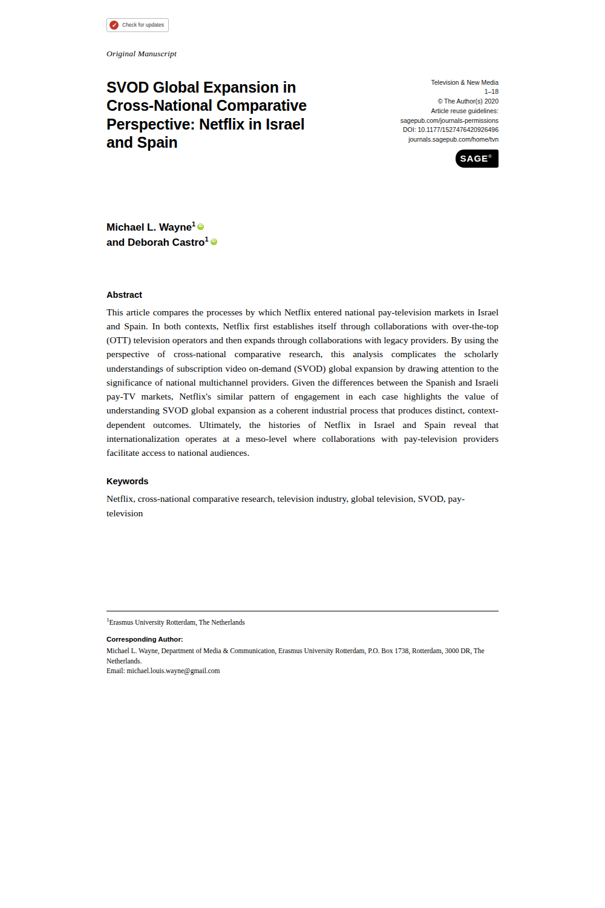✓ Check for updates
Original Manuscript
SVOD Global Expansion in Cross-National Comparative Perspective: Netflix in Israel and Spain
Television & New Media
1–18
© The Author(s) 2020
Article reuse guidelines:
sagepub.com/journals-permissions
DOI: 10.1177/1527476420926496
journals.sagepub.com/home/tvn
SAGE®
Michael L. Wayne1
and Deborah Castro1
Abstract
This article compares the processes by which Netflix entered national pay-television markets in Israel and Spain. In both contexts, Netflix first establishes itself through collaborations with over-the-top (OTT) television operators and then expands through collaborations with legacy providers. By using the perspective of cross-national comparative research, this analysis complicates the scholarly understandings of subscription video on-demand (SVOD) global expansion by drawing attention to the significance of national multichannel providers. Given the differences between the Spanish and Israeli pay-TV markets, Netflix's similar pattern of engagement in each case highlights the value of understanding SVOD global expansion as a coherent industrial process that produces distinct, context-dependent outcomes. Ultimately, the histories of Netflix in Israel and Spain reveal that internationalization operates at a meso-level where collaborations with pay-television providers facilitate access to national audiences.
Keywords
Netflix, cross-national comparative research, television industry, global television, SVOD, pay-television
1Erasmus University Rotterdam, The Netherlands
Corresponding Author:
Michael L. Wayne, Department of Media & Communication, Erasmus University Rotterdam, P.O. Box 1738, Rotterdam, 3000 DR, The Netherlands.
Email: michael.louis.wayne@gmail.com